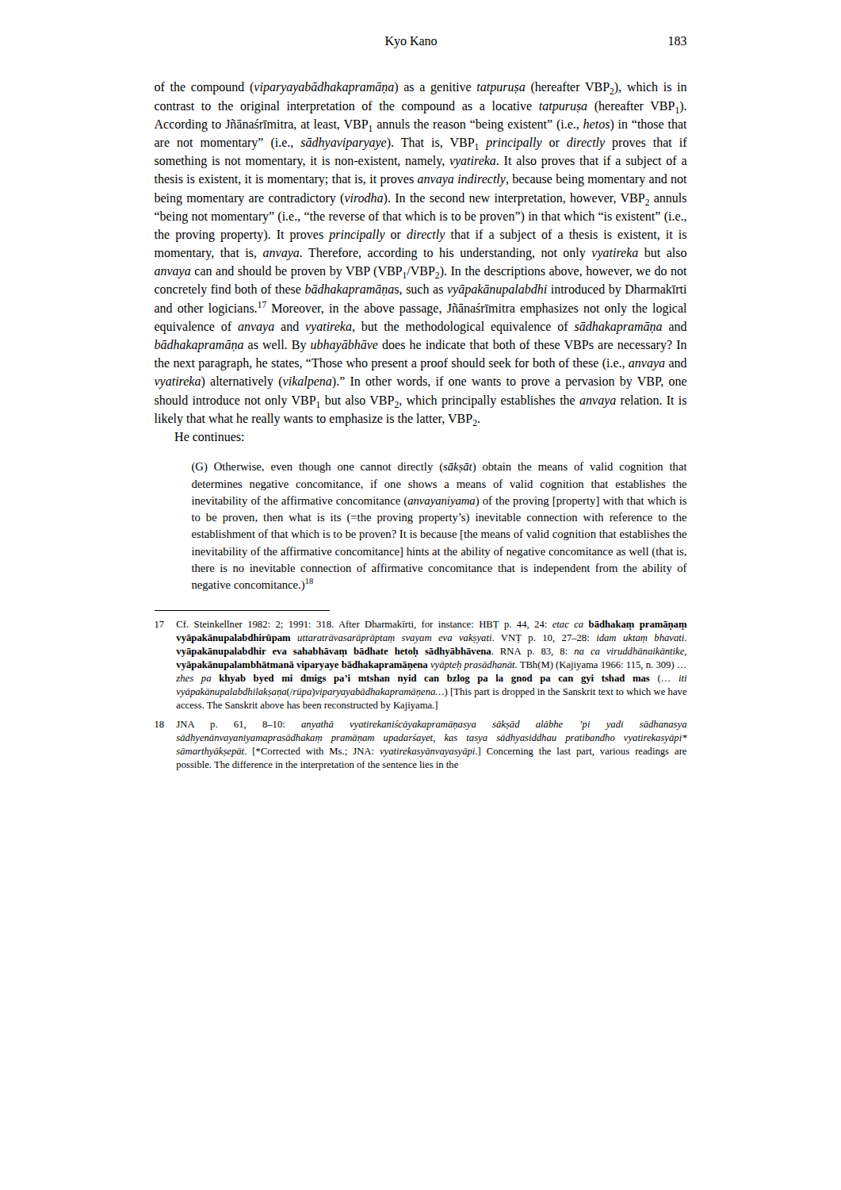Kyo Kano 183
of the compound (viparyayabādhakapramāṇa) as a genitive tatpuruṣa (hereafter VBP2), which is in contrast to the original interpretation of the compound as a locative tatpuruṣa (hereafter VBP1). According to Jñānaśrīmitra, at least, VBP1 annuls the reason “being existent” (i.e., hetos) in “those that are not momentary” (i.e., sādhyaviparyaye). That is, VBP1 principally or directly proves that if something is not momentary, it is non-existent, namely, vyatireka. It also proves that if a subject of a thesis is existent, it is momentary; that is, it proves anvaya indirectly, because being momentary and not being momentary are contradictory (virodha). In the second new interpretation, however, VBP2 annuls “being not momentary” (i.e., “the reverse of that which is to be proven”) in that which “is existent” (i.e., the proving property). It proves principally or directly that if a subject of a thesis is existent, it is momentary, that is, anvaya. Therefore, according to his understanding, not only vyatireka but also anvaya can and should be proven by VBP (VBP1/VBP2). In the descriptions above, however, we do not concretely find both of these bādhakapramāṇas, such as vyāpakānupalabdhi introduced by Dharmakīrti and other logicians.17 Moreover, in the above passage, Jñānaśrīmitra emphasizes not only the logical equivalence of anvaya and vyatireka, but the methodological equivalence of sādhakapramāṇa and bādhakapramāṇa as well. By ubhayābhāve does he indicate that both of these VBPs are necessary? In the next paragraph, he states, “Those who present a proof should seek for both of these (i.e., anvaya and vyatireka) alternatively (vikalpena).” In other words, if one wants to prove a pervasion by VBP, one should introduce not only VBP1 but also VBP2, which principally establishes the anvaya relation. It is likely that what he really wants to emphasize is the latter, VBP2.
He continues:
(G) Otherwise, even though one cannot directly (sākṣāt) obtain the means of valid cognition that determines negative concomitance, if one shows a means of valid cognition that establishes the inevitability of the affirmative concomitance (anvayaniyama) of the proving [property] with that which is to be proven, then what is its (=the proving property’s) inevitable connection with reference to the establishment of that which is to be proven? It is because [the means of valid cognition that establishes the inevitability of the affirmative concomitance] hints at the ability of negative concomitance as well (that is, there is no inevitable connection of affirmative concomitance that is independent from the ability of negative concomitance.)18
17 Cf. Steinkellner 1982: 2; 1991: 318. After Dharmakīrti, for instance: HBṬ p. 44, 24: etac ca bādhakaṃ pramāṇaṃ vyāpakānupalabdhirūpam uttaratrāvasarāprāptaṃ svayam eva vakṣyati. VNṬ p. 10, 27–28: idam uktaṃ bhavati. vyāpakānupalabdhir eva sahabhāvaṃ bādhate hetoḥ sādhyābhāvena. RNA p. 83, 8: na ca viruddhānaikāntike, vyāpakānupalambhātmanā viparyaye bādhakapramāṇena vyāpteḥ prasādhanāt. TBh(M) (Kajiyama 1966: 115, n. 309) … zhes pa khyab byed mi dmigs pa’i mtshan nyid can bzlog pa la gnod pa can gyi tshad mas (… iti vyāpakānupalabdhilakṣaṇa(/rūpa)viparyayabādhakapramāṇena…) [This part is dropped in the Sanskrit text to which we have access. The Sanskrit above has been reconstructed by Kajiyama.]
18 JNA p. 61, 8–10: anyathā vyatirekaniścāyakapramāṇasya sākṣād alābhe ’pi yadi sādhanasya sādhyenānvayaniyamaprasādhakaṃ pramāṇam upadarśayet, kas tasya sādhyasiddhau pratibandho vyatirekasyāpi* sāmarthyākṣepāt. [*Corrected with Ms.; JNA: vyatirekasyānvayasyāpi.] Concerning the last part, various readings are possible. The difference in the interpretation of the sentence lies in the